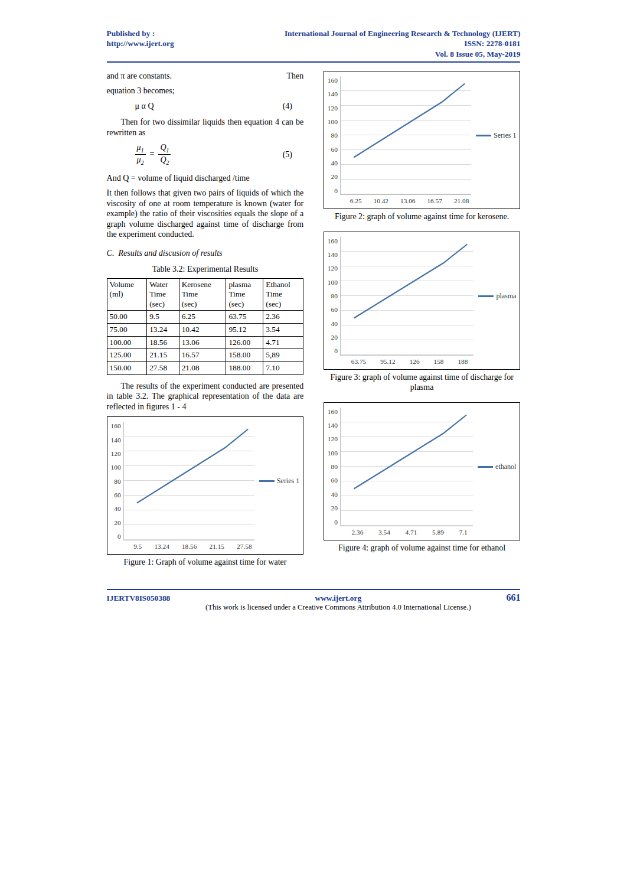Published by :
http://www.ijert.org
International Journal of Engineering Research & Technology (IJERT)
ISSN: 2278-0181
Vol. 8 Issue 05, May-2019
and π are constants. Then
equation 3 becomes;
μ α Q (4)
Then for two dissimilar liquids then equation 4 can be rewritten as
μ1 μ2 = Q1 Q2 (5)
And Q = volume of liquid discharged /time
It then follows that given two pairs of liquids of which the viscosity of one at room temperature is known (water for example) the ratio of their viscosities equals the slope of a graph volume discharged against time of discharge from the experiment conducted.
C. Results and discusion of results
Table 3.2: Experimental Results
| Volume (ml) | Water Time (sec) | Kerosene Time (sec) | plasma Time (sec) | Ethanol Time (sec) |
| --- | --- | --- | --- | --- |
| 50.00 | 9.5 | 6.25 | 63.75 | 2.36 |
| 75.00 | 13.24 | 10.42 | 95.12 | 3.54 |
| 100.00 | 18.56 | 13.06 | 126.00 | 4.71 |
| 125.00 | 21.15 | 16.57 | 158.00 | 5,89 |
| 150.00 | 27.58 | 21.08 | 188.00 | 7.10 |
The results of the experiment conducted are presented in table 3.2. The graphical representation of the data are reflected in figures 1 - 4
160 140 120 100 80 60 40 20 0
Series 1
9.5 13.24 18.56 21.15 27.58
Figure 1: Graph of volume against time for water
160 140 120 100 80 60 40 20 0
Series 1
6.25 10.42 13.06 16.57 21.08
Figure 2: graph of volume against time for kerosene.
160 140 120 100 80 60 40 20 0
plasma
63.75 95.12 126 158 188
Figure 3: graph of volume against time of discharge for plasma
160 140 120 100 80 60 40 20 0
ethanol
2.36 3.54 4.71 5.89 7.1
Figure 4: graph of volume against time for ethanol
IJERTV8IS050388
www.ijert.org
(This work is licensed under a Creative Commons Attribution 4.0 International License.)
661